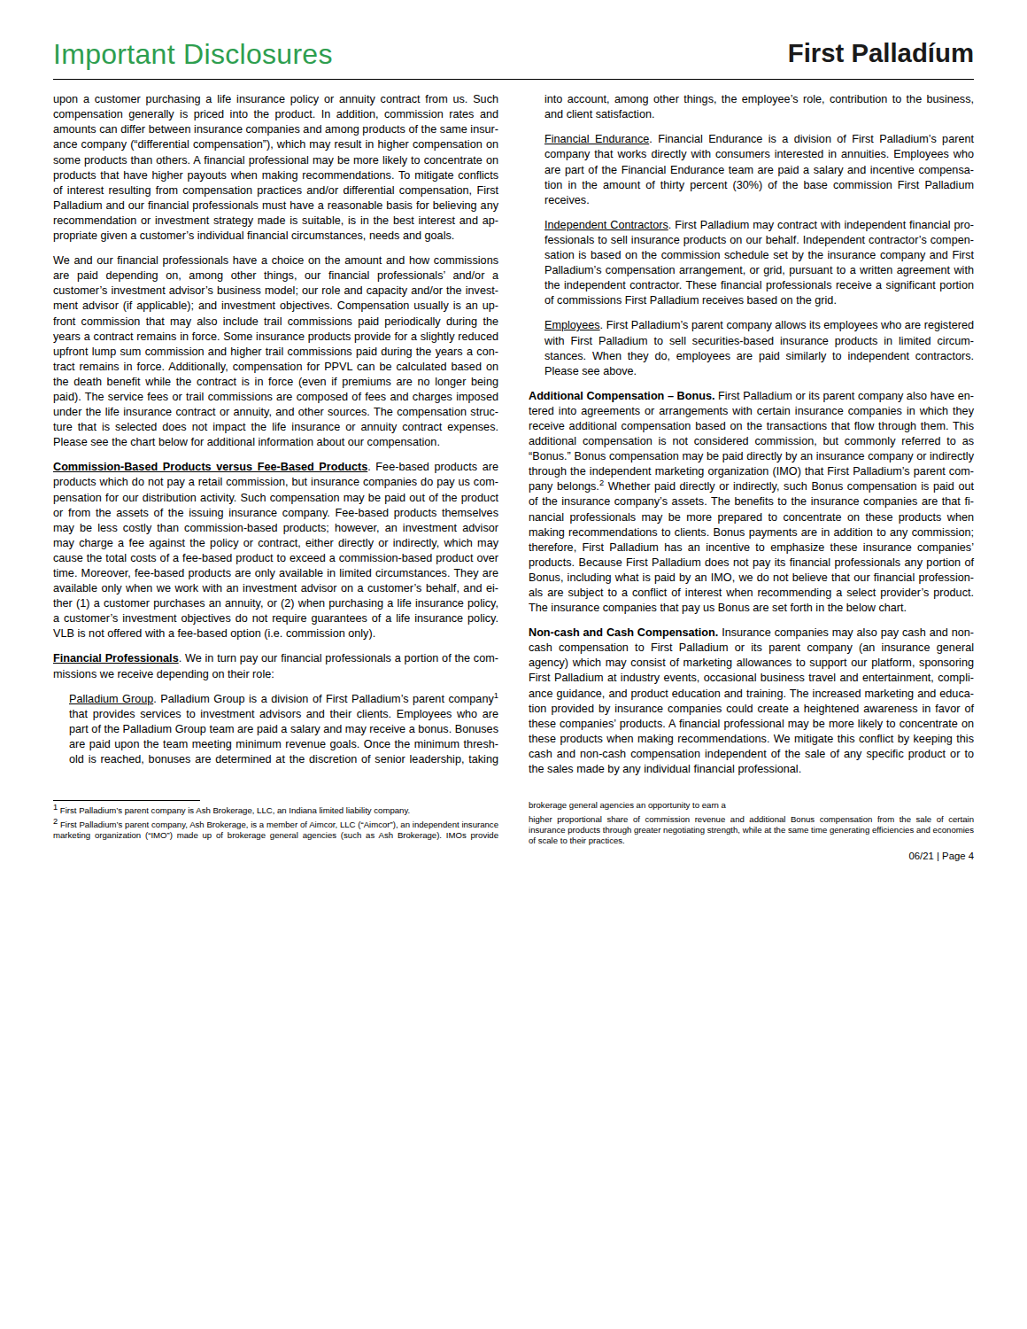Important Disclosures
First Palladíum
upon a customer purchasing a life insurance policy or annuity contract from us. Such compensation generally is priced into the product. In addition, commission rates and amounts can differ between insurance companies and among products of the same insurance company (“differential compensation”), which may result in higher compensation on some products than others. A financial professional may be more likely to concentrate on products that have higher payouts when making recommendations. To mitigate conflicts of interest resulting from compensation practices and/or differential compensation, First Palladium and our financial professionals must have a reasonable basis for believing any recommendation or investment strategy made is suitable, is in the best interest and appropriate given a customer’s individual financial circumstances, needs and goals.
We and our financial professionals have a choice on the amount and how commissions are paid depending on, among other things, our financial professionals’ and/or a customer’s investment advisor’s business model; our role and capacity and/or the investment advisor (if applicable); and investment objectives. Compensation usually is an upfront commission that may also include trail commissions paid periodically during the years a contract remains in force. Some insurance products provide for a slightly reduced upfront lump sum commission and higher trail commissions paid during the years a contract remains in force. Additionally, compensation for PPVL can be calculated based on the death benefit while the contract is in force (even if premiums are no longer being paid). The service fees or trail commissions are composed of fees and charges imposed under the life insurance contract or annuity, and other sources. The compensation structure that is selected does not impact the life insurance or annuity contract expenses. Please see the chart below for additional information about our compensation.
Commission-Based Products versus Fee-Based Products. Fee-based products are products which do not pay a retail commission, but insurance companies do pay us compensation for our distribution activity. Such compensation may be paid out of the product or from the assets of the issuing insurance company. Fee-based products themselves may be less costly than commission-based products; however, an investment advisor may charge a fee against the policy or contract, either directly or indirectly, which may cause the total costs of a fee-based product to exceed a commission-based product over time. Moreover, fee-based products are only available in limited circumstances. They are available only when we work with an investment advisor on a customer’s behalf, and either (1) a customer purchases an annuity, or (2) when purchasing a life insurance policy, a customer’s investment objectives do not require guarantees of a life insurance policy. VLB is not offered with a fee-based option (i.e. commission only).
Financial Professionals. We in turn pay our financial professionals a portion of the commissions we receive depending on their role:
Palladium Group. Palladium Group is a division of First Palladium’s parent company1 that provides services to investment advisors and their clients. Employees who are part of the Palladium Group team are paid a salary and may receive a bonus. Bonuses are paid upon the team meeting minimum revenue goals. Once the minimum threshold is reached, bonuses are determined at the discretion of senior leadership, taking into account, among other things, the employee’s role, contribution to the business, and client satisfaction.
Financial Endurance. Financial Endurance is a division of First Palladium’s parent company that works directly with consumers interested in annuities. Employees who are part of the Financial Endurance team are paid a salary and incentive compensation in the amount of thirty percent (30%) of the base commission First Palladium receives.
Independent Contractors. First Palladium may contract with independent financial professionals to sell insurance products on our behalf. Independent contractor’s compensation is based on the commission schedule set by the insurance company and First Palladium’s compensation arrangement, or grid, pursuant to a written agreement with the independent contractor. These financial professionals receive a significant portion of commissions First Palladium receives based on the grid.
Employees. First Palladium’s parent company allows its employees who are registered with First Palladium to sell securities-based insurance products in limited circumstances. When they do, employees are paid similarly to independent contractors. Please see above.
Additional Compensation – Bonus. First Palladium or its parent company also have entered into agreements or arrangements with certain insurance companies in which they receive additional compensation based on the transactions that flow through them. This additional compensation is not considered commission, but commonly referred to as “Bonus.” Bonus compensation may be paid directly by an insurance company or indirectly through the independent marketing organization (IMO) that First Palladium’s parent company belongs.2 Whether paid directly or indirectly, such Bonus compensation is paid out of the insurance company’s assets. The benefits to the insurance companies are that financial professionals may be more prepared to concentrate on these products when making recommendations to clients. Bonus payments are in addition to any commission; therefore, First Palladium has an incentive to emphasize these insurance companies’ products. Because First Palladium does not pay its financial professionals any portion of Bonus, including what is paid by an IMO, we do not believe that our financial professionals are subject to a conflict of interest when recommending a select provider’s product. The insurance companies that pay us Bonus are set forth in the below chart.
Non-cash and Cash Compensation. Insurance companies may also pay cash and non-cash compensation to First Palladium or its parent company (an insurance general agency) which may consist of marketing allowances to support our platform, sponsoring First Palladium at industry events, occasional business travel and entertainment, compliance guidance, and product education and training. The increased marketing and education provided by insurance companies could create a heightened awareness in favor of these companies’ products. A financial professional may be more likely to concentrate on these products when making recommendations. We mitigate this conflict by keeping this cash and non-cash compensation independent of the sale of any specific product or to the sales made by any individual financial professional.
1 First Palladium’s parent company is Ash Brokerage, LLC, an Indiana limited liability company.
2 First Palladium’s parent company, Ash Brokerage, is a member of Aimcor, LLC (“Aimcor”), an independent insurance marketing organization (“IMO”) made up of brokerage general agencies (such as Ash Brokerage). IMOs provide brokerage general agencies an opportunity to earn a
higher proportional share of commission revenue and additional Bonus compensation from the sale of certain insurance products through greater negotiating strength, while at the same time generating efficiencies and economies of scale to their practices.
06/21 | Page 4